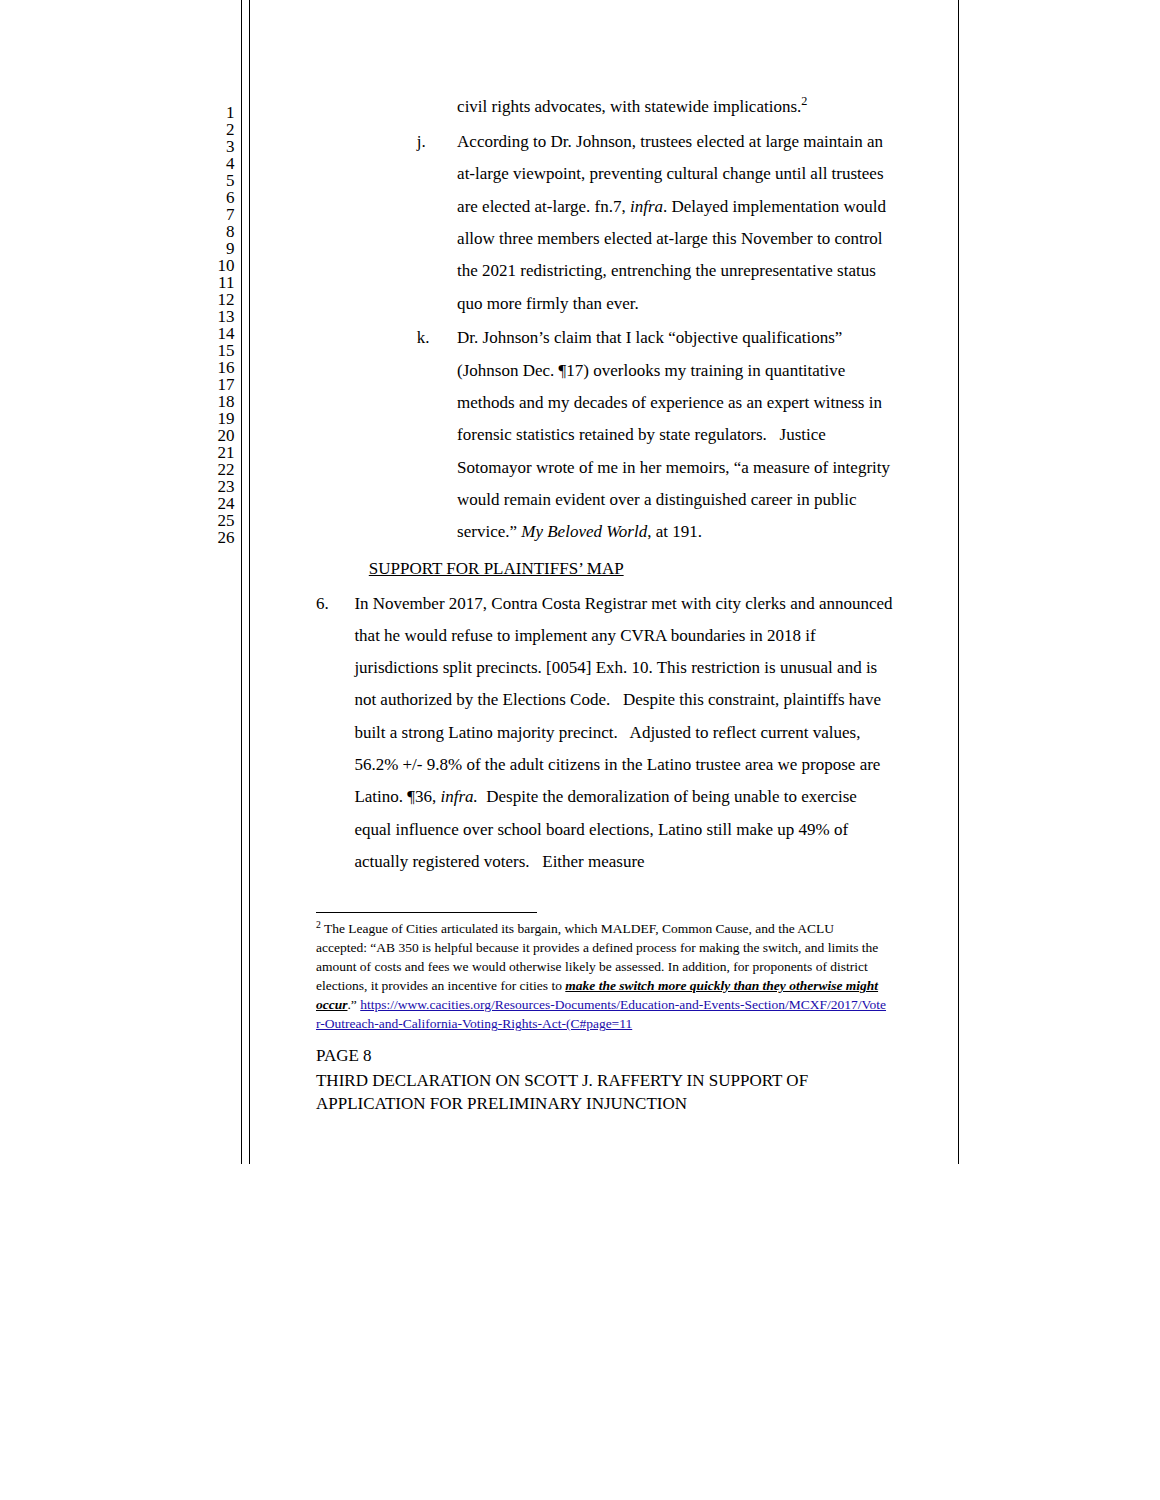1
2
3
4
5
6
7
8
9
10
11
12
13
14
15
16
17
18
19
20
21
22
23
24
25
26
civil rights advocates, with statewide implications.2
j.
According to Dr. Johnson, trustees elected at large maintain an at-large viewpoint, preventing cultural change until all trustees are elected at-large. fn.7, infra. Delayed implementation would allow three members elected at-large this November to control the 2021 redistricting, entrenching the unrepresentative status quo more firmly than ever.
k.
Dr. Johnson’s claim that I lack “objective qualifications” (Johnson Dec. ¶17) overlooks my training in quantitative methods and my decades of experience as an expert witness in forensic statistics retained by state regulators. Justice Sotomayor wrote of me in her memoirs, “a measure of integrity would remain evident over a distinguished career in public service.” My Beloved World, at 191.
SUPPORT FOR PLAINTIFFS’ MAP
6.
In November 2017, Contra Costa Registrar met with city clerks and announced that he would refuse to implement any CVRA boundaries in 2018 if jurisdictions split precincts. [0054] Exh. 10. This restriction is unusual and is not authorized by the Elections Code. Despite this constraint, plaintiffs have built a strong Latino majority precinct. Adjusted to reflect current values, 56.2% +/- 9.8% of the adult citizens in the Latino trustee area we propose are Latino. ¶36, infra. Despite the demoralization of being unable to exercise equal influence over school board elections, Latino still make up 49% of actually registered voters. Either measure
2 The League of Cities articulated its bargain, which MALDEF, Common Cause, and the ACLU accepted: “AB 350 is helpful because it provides a defined process for making the switch, and limits the amount of costs and fees we would otherwise likely be assessed. In addition, for proponents of district elections, it provides an incentive for cities to make the switch more quickly than they otherwise might occur.” https://www.cacities.org/Resources-Documents/Education-and-Events-Section/MCXF/2017/Voter-Outreach-and-California-Voting-Rights-Act-(C#page=11
PAGE 8
THIRD DECLARATION ON SCOTT J. RAFFERTY IN SUPPORT OF APPLICATION FOR PRELIMINARY INJUNCTION